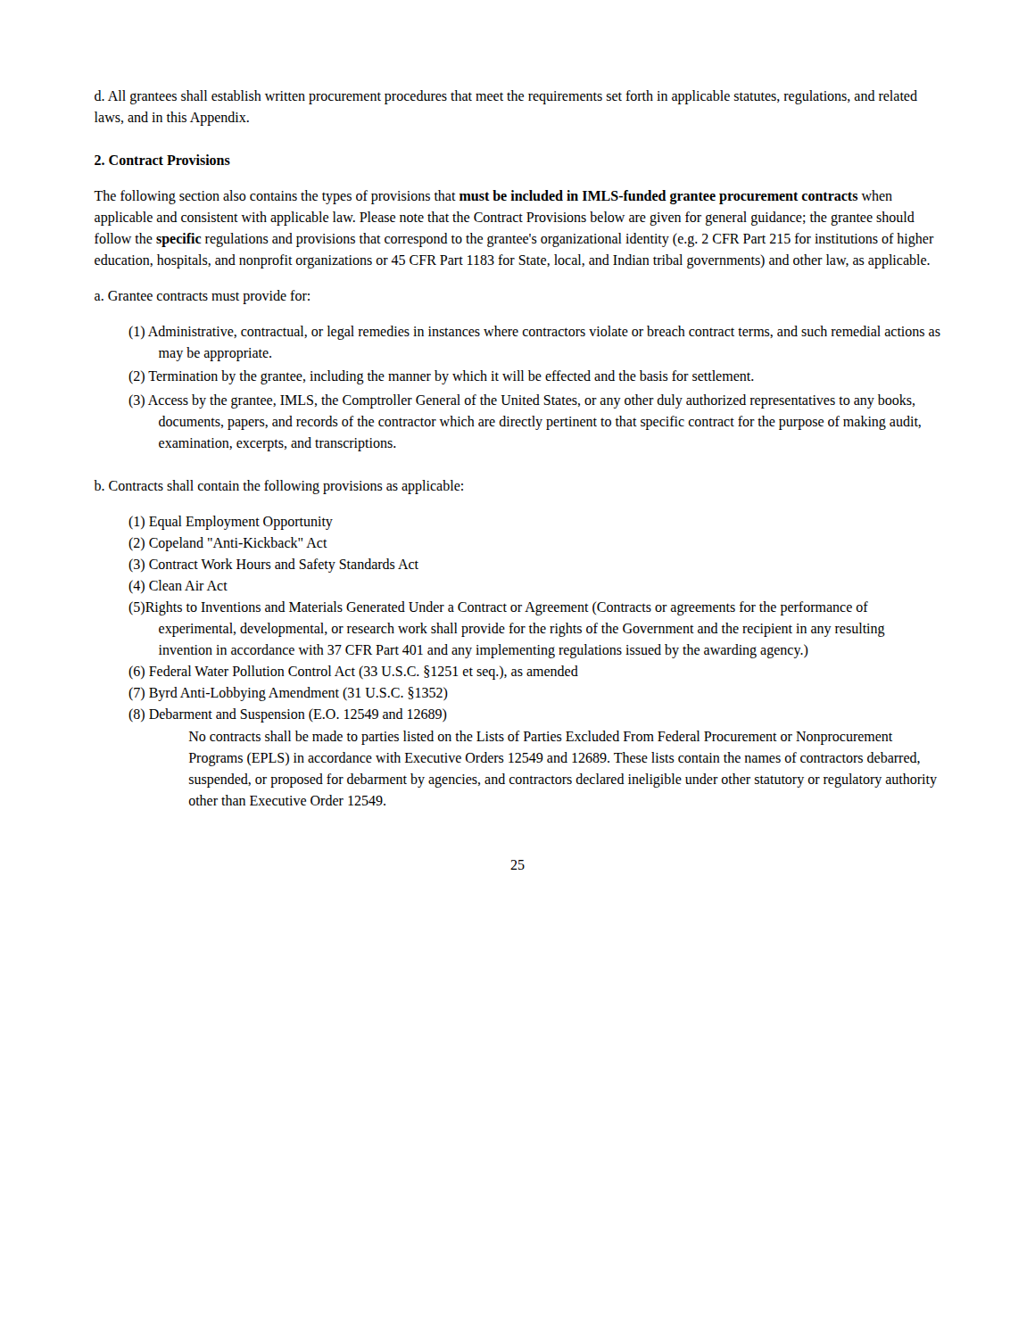d. All grantees shall establish written procurement procedures that meet the requirements set forth in applicable statutes, regulations, and related laws, and in this Appendix.
2. Contract Provisions
The following section also contains the types of provisions that must be included in IMLS-funded grantee procurement contracts when applicable and consistent with applicable law. Please note that the Contract Provisions below are given for general guidance; the grantee should follow the specific regulations and provisions that correspond to the grantee's organizational identity (e.g. 2 CFR Part 215 for institutions of higher education, hospitals, and nonprofit organizations or 45 CFR Part 1183 for State, local, and Indian tribal governments) and other law, as applicable.
a. Grantee contracts must provide for:
(1) Administrative, contractual, or legal remedies in instances where contractors violate or breach contract terms, and such remedial actions as may be appropriate.
(2) Termination by the grantee, including the manner by which it will be effected and the basis for settlement.
(3) Access by the grantee, IMLS, the Comptroller General of the United States, or any other duly authorized representatives to any books, documents, papers, and records of the contractor which are directly pertinent to that specific contract for the purpose of making audit, examination, excerpts, and transcriptions.
b. Contracts shall contain the following provisions as applicable:
(1) Equal Employment Opportunity
(2) Copeland "Anti-Kickback" Act
(3) Contract Work Hours and Safety Standards Act
(4) Clean Air Act
(5)Rights to Inventions and Materials Generated Under a Contract or Agreement (Contracts or agreements for the performance of experimental, developmental, or research work shall provide for the rights of the Government and the recipient in any resulting invention in accordance with 37 CFR Part 401 and any implementing regulations issued by the awarding agency.)
(6) Federal Water Pollution Control Act (33 U.S.C. §1251 et seq.), as amended
(7) Byrd Anti-Lobbying Amendment (31 U.S.C. §1352)
(8) Debarment and Suspension (E.O. 12549 and 12689) No contracts shall be made to parties listed on the Lists of Parties Excluded From Federal Procurement or Nonprocurement Programs (EPLS) in accordance with Executive Orders 12549 and 12689. These lists contain the names of contractors debarred, suspended, or proposed for debarment by agencies, and contractors declared ineligible under other statutory or regulatory authority other than Executive Order 12549.
25